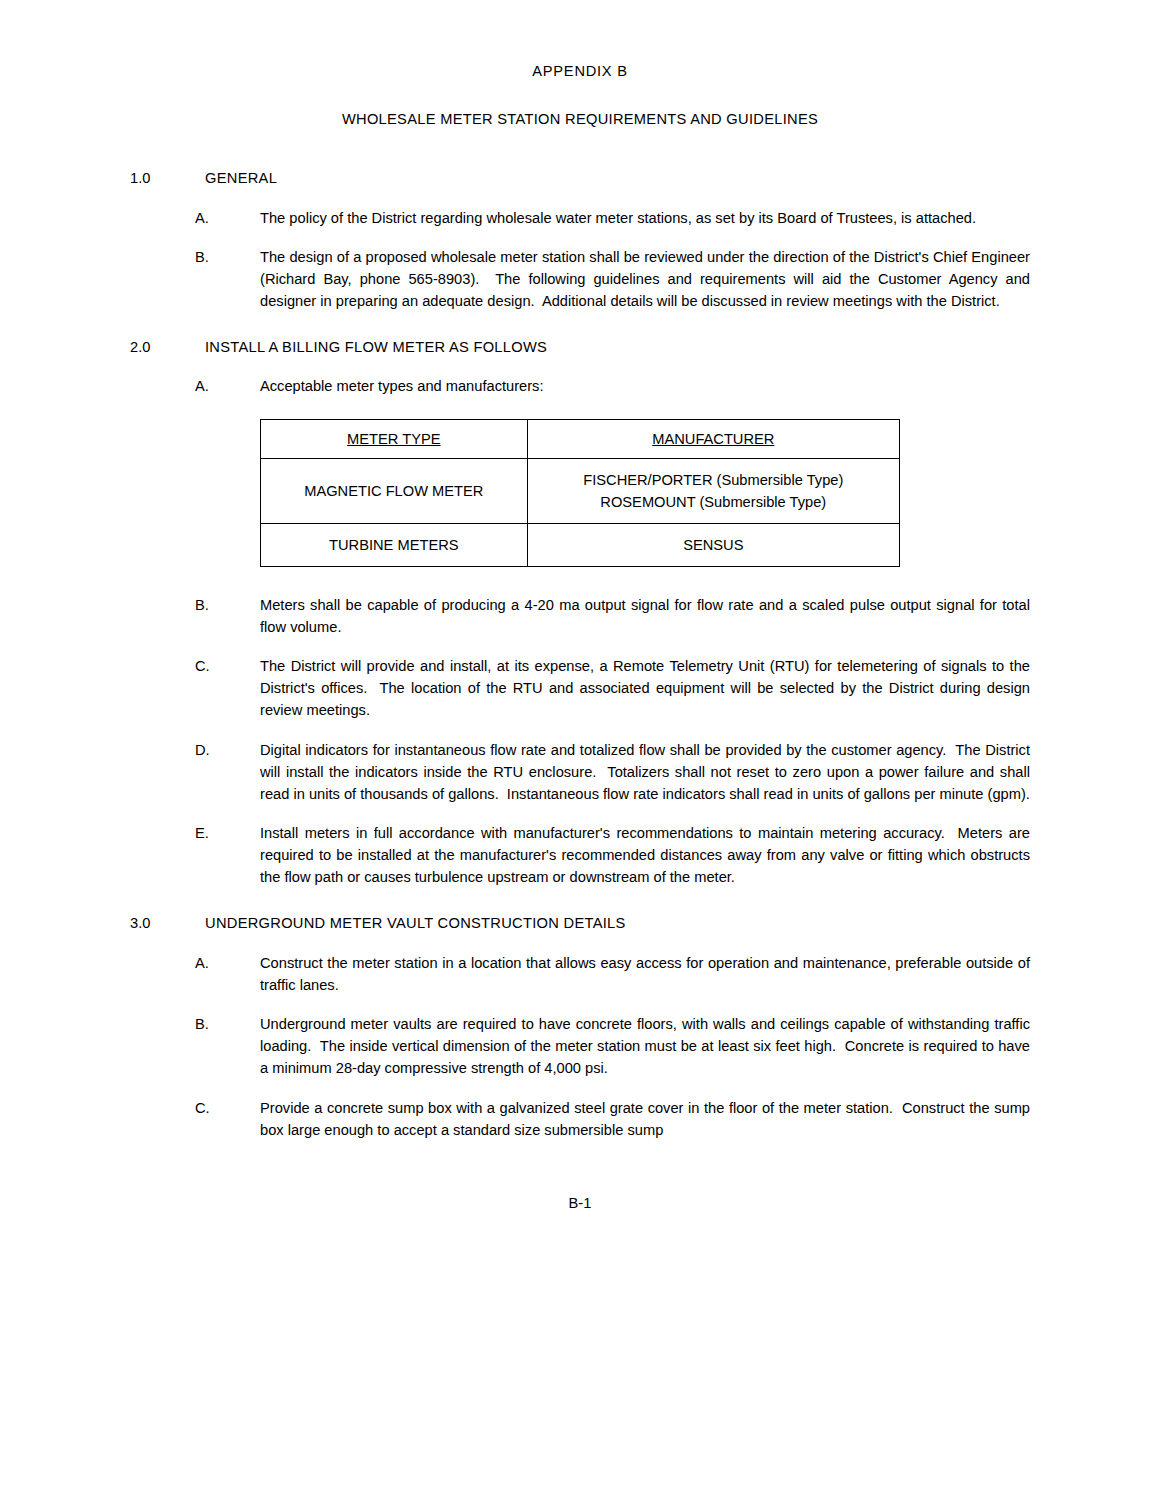APPENDIX B
WHOLESALE METER STATION REQUIREMENTS AND GUIDELINES
1.0 GENERAL
A. The policy of the District regarding wholesale water meter stations, as set by its Board of Trustees, is attached.
B. The design of a proposed wholesale meter station shall be reviewed under the direction of the District's Chief Engineer (Richard Bay, phone 565-8903). The following guidelines and requirements will aid the Customer Agency and designer in preparing an adequate design. Additional details will be discussed in review meetings with the District.
2.0 INSTALL A BILLING FLOW METER AS FOLLOWS
A. Acceptable meter types and manufacturers:
| METER TYPE | MANUFACTURER |
| MAGNETIC FLOW METER | FISCHER/PORTER (Submersible Type) ROSEMOUNT (Submersible Type) |
| TURBINE METERS | SENSUS |
B. Meters shall be capable of producing a 4-20 ma output signal for flow rate and a scaled pulse output signal for total flow volume.
C. The District will provide and install, at its expense, a Remote Telemetry Unit (RTU) for telemetering of signals to the District's offices. The location of the RTU and associated equipment will be selected by the District during design review meetings.
D. Digital indicators for instantaneous flow rate and totalized flow shall be provided by the customer agency. The District will install the indicators inside the RTU enclosure. Totalizers shall not reset to zero upon a power failure and shall read in units of thousands of gallons. Instantaneous flow rate indicators shall read in units of gallons per minute (gpm).
E. Install meters in full accordance with manufacturer's recommendations to maintain metering accuracy. Meters are required to be installed at the manufacturer's recommended distances away from any valve or fitting which obstructs the flow path or causes turbulence upstream or downstream of the meter.
3.0 UNDERGROUND METER VAULT CONSTRUCTION DETAILS
A. Construct the meter station in a location that allows easy access for operation and maintenance, preferable outside of traffic lanes.
B. Underground meter vaults are required to have concrete floors, with walls and ceilings capable of withstanding traffic loading. The inside vertical dimension of the meter station must be at least six feet high. Concrete is required to have a minimum 28-day compressive strength of 4,000 psi.
C. Provide a concrete sump box with a galvanized steel grate cover in the floor of the meter station. Construct the sump box large enough to accept a standard size submersible sump
B-1